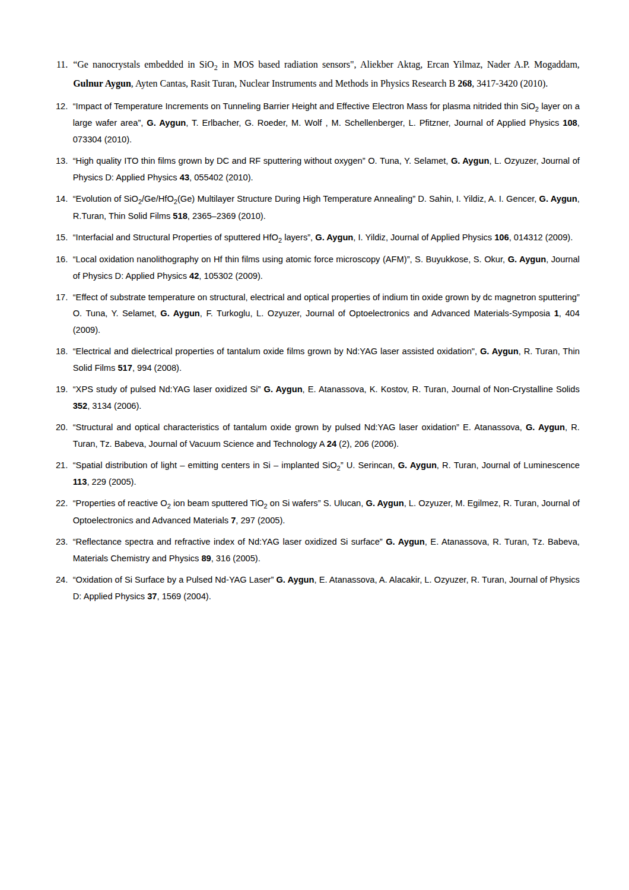“Ge nanocrystals embedded in SiO2 in MOS based radiation sensors", Aliekber Aktag, Ercan Yilmaz, Nader A.P. Mogaddam, Gulnur Aygun, Ayten Cantas, Rasit Turan, Nuclear Instruments and Methods in Physics Research B 268, 3417-3420 (2010).
“Impact of Temperature Increments on Tunneling Barrier Height and Effective Electron Mass for plasma nitrided thin SiO2 layer on a large wafer area”, G. Aygun, T. Erlbacher, G. Roeder, M. Wolf , M. Schellenberger, L. Pfitzner, Journal of Applied Physics 108, 073304 (2010).
“High quality ITO thin films grown by DC and RF sputtering without oxygen” O. Tuna, Y. Selamet, G. Aygun, L. Ozyuzer, Journal of Physics D: Applied Physics 43, 055402 (2010).
“Evolution of SiO2/Ge/HfO2(Ge) Multilayer Structure During High Temperature Annealing” D. Sahin, I. Yildiz, A. I. Gencer, G. Aygun, R.Turan, Thin Solid Films 518, 2365–2369 (2010).
“Interfacial and Structural Properties of sputtered HfO2 layers”, G. Aygun, I. Yildiz, Journal of Applied Physics 106, 014312 (2009).
“Local oxidation nanolithography on Hf thin films using atomic force microscopy (AFM)”, S. Buyukkose, S. Okur, G. Aygun, Journal of Physics D: Applied Physics 42, 105302 (2009).
“Effect of substrate temperature on structural, electrical and optical properties of indium tin oxide grown by dc magnetron sputtering” O. Tuna, Y. Selamet, G. Aygun, F. Turkoglu, L. Ozyuzer, Journal of Optoelectronics and Advanced Materials-Symposia 1, 404 (2009).
“Electrical and dielectrical properties of tantalum oxide films grown by Nd:YAG laser assisted oxidation", G. Aygun, R. Turan, Thin Solid Films 517, 994 (2008).
“XPS study of pulsed Nd:YAG laser oxidized Si” G. Aygun, E. Atanassova, K. Kostov, R. Turan, Journal of Non-Crystalline Solids 352, 3134 (2006).
“Structural and optical characteristics of tantalum oxide grown by pulsed Nd:YAG laser oxidation” E. Atanassova, G. Aygun, R. Turan, Tz. Babeva, Journal of Vacuum Science and Technology A 24 (2), 206 (2006).
“Spatial distribution of light – emitting centers in Si – implanted SiO2” U. Serincan, G. Aygun, R. Turan, Journal of Luminescence 113, 229 (2005).
“Properties of reactive O2 ion beam sputtered TiO2 on Si wafers” S. Ulucan, G. Aygun, L. Ozyuzer, M. Egilmez, R. Turan, Journal of Optoelectronics and Advanced Materials 7, 297 (2005).
“Reflectance spectra and refractive index of Nd:YAG laser oxidized Si surface” G. Aygun, E. Atanassova, R. Turan, Tz. Babeva, Materials Chemistry and Physics 89, 316 (2005).
“Oxidation of Si Surface by a Pulsed Nd-YAG Laser” G. Aygun, E. Atanassova, A. Alacakir, L. Ozyuzer, R. Turan, Journal of Physics D: Applied Physics 37, 1569 (2004).